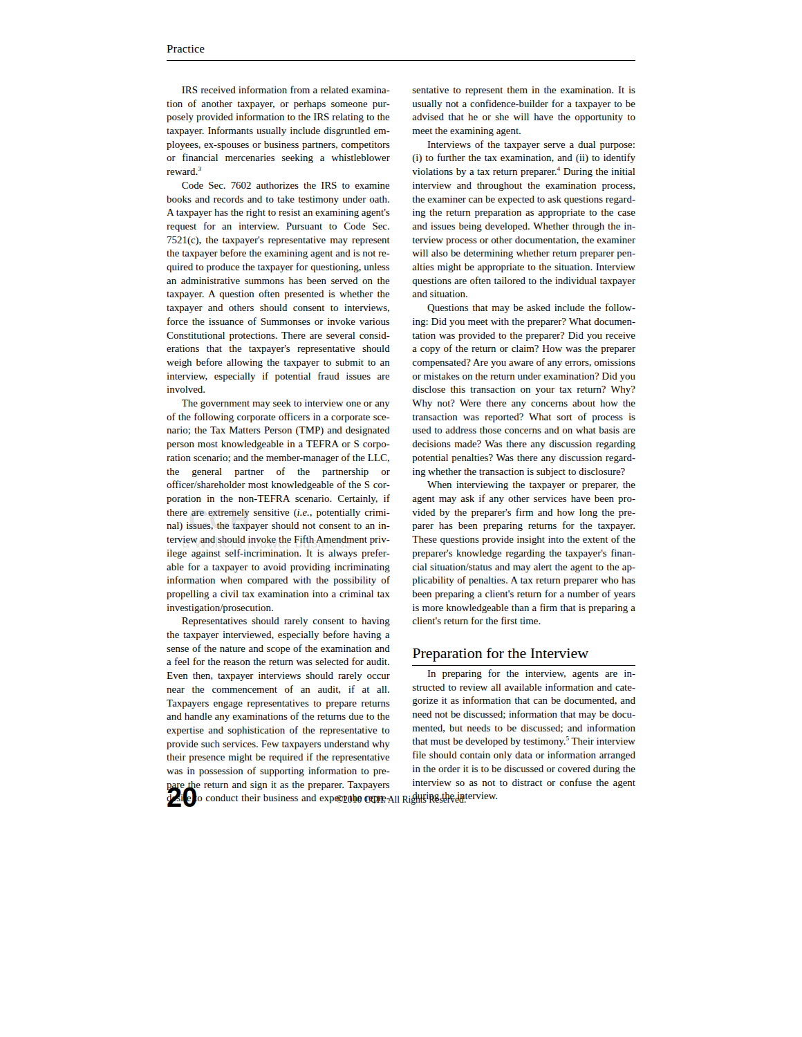Practice
IRS received information from a related examination of another taxpayer, or perhaps someone purposely provided information to the IRS relating to the taxpayer. Informants usually include disgruntled employees, ex-spouses or business partners, competitors or financial mercenaries seeking a whistleblower reward.3
Code Sec. 7602 authorizes the IRS to examine books and records and to take testimony under oath. A taxpayer has the right to resist an examining agent's request for an interview. Pursuant to Code Sec. 7521(c), the taxpayer's representative may represent the taxpayer before the examining agent and is not required to produce the taxpayer for questioning, unless an administrative summons has been served on the taxpayer. A question often presented is whether the taxpayer and others should consent to interviews, force the issuance of Summonses or invoke various Constitutional protections. There are several considerations that the taxpayer's representative should weigh before allowing the taxpayer to submit to an interview, especially if potential fraud issues are involved.
The government may seek to interview one or any of the following corporate officers in a corporate scenario; the Tax Matters Person (TMP) and designated person most knowledgeable in a TEFRA or S corporation scenario; and the member-manager of the LLC, the general partner of the partnership or officer/shareholder most knowledgeable of the S corporation in the non-TEFRA scenario. Certainly, if there are extremely sensitive (i.e., potentially criminal) issues, the taxpayer should not consent to an interview and should invoke the Fifth Amendment privilege against self-incrimination. It is always preferable for a taxpayer to avoid providing incriminating information when compared with the possibility of propelling a civil tax examination into a criminal tax investigation/prosecution.
Representatives should rarely consent to having the taxpayer interviewed, especially before having a sense of the nature and scope of the examination and a feel for the reason the return was selected for audit. Even then, taxpayer interviews should rarely occur near the commencement of an audit, if at all. Taxpayers engage representatives to prepare returns and handle any examinations of the returns due to the expertise and sophistication of the representative to provide such services. Few taxpayers understand why their presence might be required if the representative was in possession of supporting information to prepare the return and sign it as the preparer. Taxpayers desire to conduct their business and expect the representative to represent them in the examination. It is usually not a confidence-builder for a taxpayer to be advised that he or she will have the opportunity to meet the examining agent.
Interviews of the taxpayer serve a dual purpose: (i) to further the tax examination, and (ii) to identify violations by a tax return preparer.4 During the initial interview and throughout the examination process, the examiner can be expected to ask questions regarding the return preparation as appropriate to the case and issues being developed. Whether through the interview process or other documentation, the examiner will also be determining whether return preparer penalties might be appropriate to the situation. Interview questions are often tailored to the individual taxpayer and situation.
Questions that may be asked include the following: Did you meet with the preparer? What documentation was provided to the preparer? Did you receive a copy of the return or claim? How was the preparer compensated? Are you aware of any errors, omissions or mistakes on the return under examination? Did you disclose this transaction on your tax return? Why? Why not? Were there any concerns about how the transaction was reported? What sort of process is used to address those concerns and on what basis are decisions made? Was there any discussion regarding potential penalties? Was there any discussion regarding whether the transaction is subject to disclosure?
When interviewing the taxpayer or preparer, the agent may ask if any other services have been provided by the preparer's firm and how long the preparer has been preparing returns for the taxpayer. These questions provide insight into the extent of the preparer's knowledge regarding the taxpayer's financial situation/status and may alert the agent to the applicability of penalties. A tax return preparer who has been preparing a client's return for a number of years is more knowledgeable than a firm that is preparing a client's return for the first time.
Preparation for the Interview
In preparing for the interview, agents are instructed to review all available information and categorize it as information that can be documented, and need not be discussed; information that may be documented, but needs to be discussed; and information that must be developed by testimony.5 Their interview file should contain only data or information arranged in the order it is to be discussed or covered during the interview so as not to distract or confuse the agent during the interview.
CCH
a Wolters Kluwer business
20
©2010 CCH. All Rights Reserved.